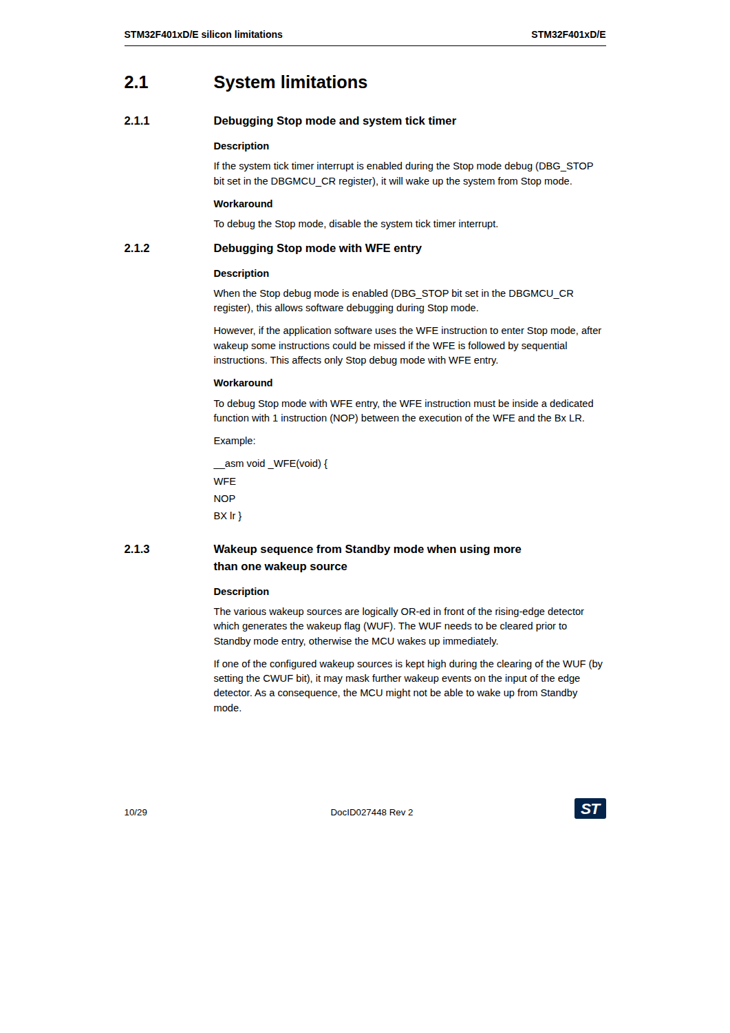STM32F401xD/E silicon limitations
STM32F401xD/E
2.1 System limitations
2.1.1 Debugging Stop mode and system tick timer
Description
If the system tick timer interrupt is enabled during the Stop mode debug (DBG_STOP bit set in the DBGMCU_CR register), it will wake up the system from Stop mode.
Workaround
To debug the Stop mode, disable the system tick timer interrupt.
2.1.2 Debugging Stop mode with WFE entry
Description
When the Stop debug mode is enabled (DBG_STOP bit set in the DBGMCU_CR register), this allows software debugging during Stop mode.
However, if the application software uses the WFE instruction to enter Stop mode, after wakeup some instructions could be missed if the WFE is followed by sequential instructions. This affects only Stop debug mode with WFE entry.
Workaround
To debug Stop mode with WFE entry, the WFE instruction must be inside a dedicated function with 1 instruction (NOP) between the execution of the WFE and the Bx LR.
Example:
__asm void _WFE(void) {
WFE
NOP
BX lr }
2.1.3 Wakeup sequence from Standby mode when using more than one wakeup source
Description
The various wakeup sources are logically OR-ed in front of the rising-edge detector which generates the wakeup flag (WUF). The WUF needs to be cleared prior to Standby mode entry, otherwise the MCU wakes up immediately.
If one of the configured wakeup sources is kept high during the clearing of the WUF (by setting the CWUF bit), it may mask further wakeup events on the input of the edge detector. As a consequence, the MCU might not be able to wake up from Standby mode.
10/29
DocID027448 Rev 2
ST